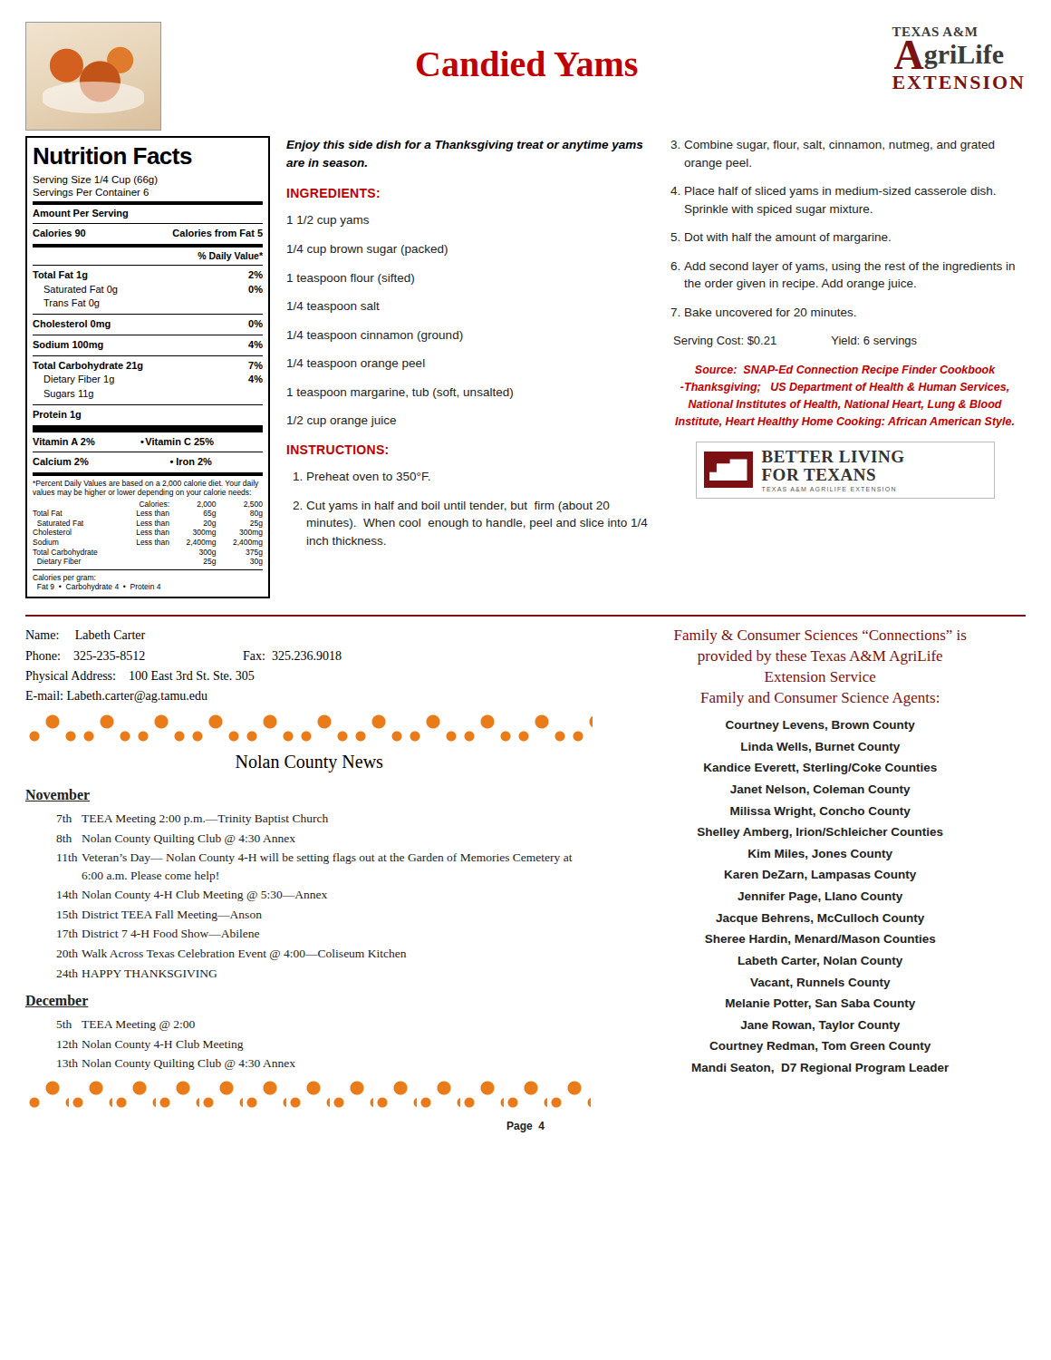Candied Yams
TEXAS A&M
AgriLife
EXTENSION
Nutrition Facts
Serving Size 1/4 Cup (66g)
Servings Per Container 6
Amount Per Serving
| Calories 90 | Calories from Fat 5 |
% Daily Value*
| Total Fat 1g | 2% |
| Saturated Fat 0g | 0% |
| Trans Fat 0g | |
| Cholesterol 0mg | 0% |
| Sodium 100mg | 4% |
| Total Carbohydrate 21g | 7% |
| Dietary Fiber 1g | 4% |
| Sugars 11g | |
| Protein 1g | |
| Vitamin A 2% | • | Vitamin C 25% |
| Calcium 2% | • | Iron 2% |
*Percent Daily Values are based on a 2,000 calorie diet. Your daily values may be higher or lower depending on your calorie needs:
| | Calories: | 2,000 | 2,500 |
| Total Fat | Less than | 65g | 80g |
| Saturated Fat | Less than | 20g | 25g |
| Cholesterol | Less than | 300mg | 300mg |
| Sodium | Less than | 2,400mg | 2,400mg |
| Total Carbohydrate | | 300g | 375g |
| Dietary Fiber | | 25g | 30g |
Calories per gram:
Fat 9 • Carbohydrate 4 • Protein 4
Enjoy this side dish for a Thanksgiving treat or anytime yams are in season.
INGREDIENTS:
1 1/2 cup yams
1/4 cup brown sugar (packed)
1 teaspoon flour (sifted)
1/4 teaspoon salt
1/4 teaspoon cinnamon (ground)
1/4 teaspoon orange peel
1 teaspoon margarine, tub (soft, unsalted)
1/2 cup orange juice
INSTRUCTIONS:
Preheat oven to 350°F.
Cut yams in half and boil until tender, but firm (about 20 minutes). When cool enough to handle, peel and slice into 1/4 inch thickness.
Combine sugar, flour, salt, cinnamon, nutmeg, and grated orange peel.
Place half of sliced yams in medium-sized casserole dish. Sprinkle with spiced sugar mixture.
Dot with half the amount of margarine.
Add second layer of yams, using the rest of the ingredients in the order given in recipe. Add orange juice.
Bake uncovered for 20 minutes.
Serving Cost: $0.21 Yield: 6 servings
Source: SNAP-Ed Connection Recipe Finder Cookbook
-Thanksgiving; US Department of Health & Human Services, National Institutes of Health, National Heart, Lung & Blood Institute, Heart Healthy Home Cooking: African American Style.
BETTER LIVING
FOR TEXANS
TEXAS A&M AGRILIFE EXTENSION
Name: Labeth Carter
Phone: 325-235-8512 Fax: 325.236.9018
Physical Address: 100 East 3rd St. Ste. 305
E-mail: Labeth.carter@ag.tamu.edu
Nolan County News
November
| 7th | TEEA Meeting 2:00 p.m.—Trinity Baptist Church |
| 8th | Nolan County Quilting Club @ 4:30 Annex |
| 11th | Veteran’s Day— Nolan County 4-H will be setting flags out at the Garden of Memories Cemetery at 6:00 a.m. Please come help! |
| 14th | Nolan County 4-H Club Meeting @ 5:30—Annex |
| 15th | District TEEA Fall Meeting—Anson |
| 17th | District 7 4-H Food Show—Abilene |
| 20th | Walk Across Texas Celebration Event @ 4:00—Coliseum Kitchen |
| 24th | HAPPY THANKSGIVING |
December
| 5th | TEEA Meeting @ 2:00 |
| 12th | Nolan County 4-H Club Meeting |
| 13th | Nolan County Quilting Club @ 4:30 Annex |
Family & Consumer Sciences “Connections” is provided by these Texas A&M AgriLife Extension Service Family and Consumer Science Agents:
Courtney Levens, Brown County
Linda Wells, Burnet County
Kandice Everett, Sterling/Coke Counties
Janet Nelson, Coleman County
Milissa Wright, Concho County
Shelley Amberg, Irion/Schleicher Counties
Kim Miles, Jones County
Karen DeZarn, Lampasas County
Jennifer Page, Llano County
Jacque Behrens, McCulloch County
Sheree Hardin, Menard/Mason Counties
Labeth Carter, Nolan County
Vacant, Runnels County
Melanie Potter, San Saba County
Jane Rowan, Taylor County
Courtney Redman, Tom Green County
Mandi Seaton, D7 Regional Program Leader
Page 4